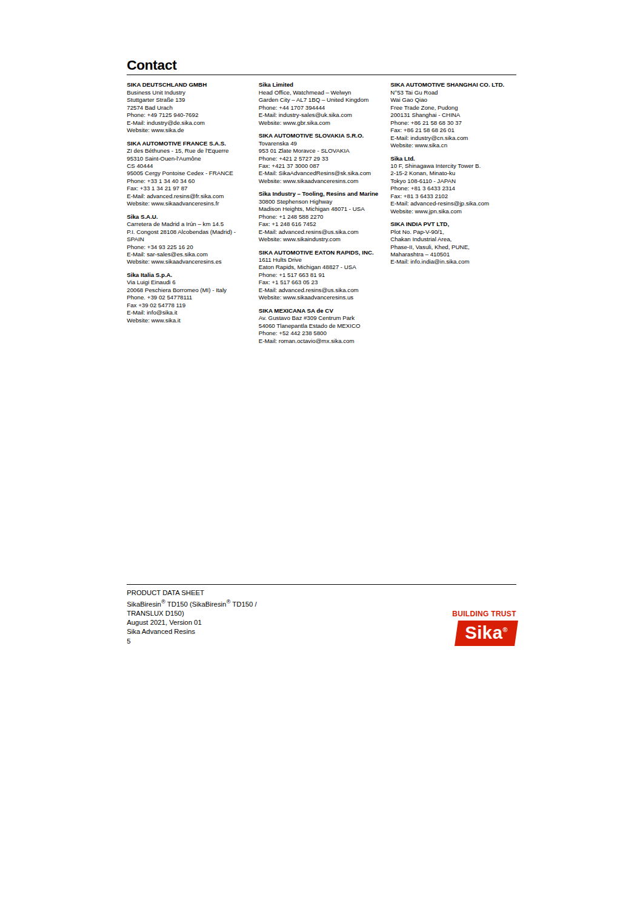Contact
SIKA DEUTSCHLAND GMBH
Business Unit Industry
Stuttgarter Straße 139
72574 Bad Urach
Phone: +49 7125 940-7692
E-Mail: industry@de.sika.com
Website: www.sika.de
SIKA AUTOMOTIVE FRANCE S.A.S.
ZI des Béthunes - 15, Rue de l'Equerre
95310 Saint-Ouen-l'Aumône
CS 40444
95005 Cergy Pontoise Cedex - FRANCE
Phone: +33 1 34 40 34 60
Fax: +33 1 34 21 97 87
E-Mail: advanced.resins@fr.sika.com
Website: www.sikaadvanceresins.fr
Sika S.A.U.
Carretera de Madrid a Irún – km 14.5
P.I. Congost 28108 Alcobendas (Madrid) - SPAIN
Phone: +34 93 225 16 20
E-Mail: sar-sales@es.sika.com
Website: www.sikaadvanceresins.es
Sika Italia S.p.A.
Via Luigi Einaudi 6
20068 Peschiera Borromeo (MI) - Italy
Phone. +39 02 54778111
Fax +39 02 54778 119
E-Mail: info@sika.it
Website: www.sika.it
Sika Limited
Head Office, Watchmead – Welwyn
Garden City – AL7 1BQ – United Kingdom
Phone: +44 1707 394444
E-Mail: industry-sales@uk.sika.com
Website: www.gbr.sika.com
SIKA AUTOMOTIVE SLOVAKIA S.R.O.
Tovarenska 49
953 01 Zlate Moravce - SLOVAKIA
Phone: +421 2 5727 29 33
Fax: +421 37 3000 087
E-Mail: SikaAdvancedResins@sk.sika.com
Website: www.sikaadvanceresins.com
Sika Industry – Tooling, Resins and Marine
30800 Stephenson Highway
Madison Heights, Michigan 48071 - USA
Phone: +1 248 588 2270
Fax: +1 248 616 7452
E-Mail: advanced.resins@us.sika.com
Website: www.sikaindustry.com
SIKA AUTOMOTIVE EATON RAPIDS, INC.
1611 Hults Drive
Eaton Rapids, Michigan 48827 - USA
Phone: +1 517 663 81 91
Fax: +1 517 663 05 23
E-Mail: advanced.resins@us.sika.com
Website: www.sikaadvanceresins.us
SIKA MEXICANA SA de CV
Av. Gustavo Baz #309 Centrum Park
54060 Tlanepantla Estado de MEXICO
Phone: +52 442 238 5800
E-Mail: roman.octavio@mx.sika.com
SIKA AUTOMOTIVE SHANGHAI CO. LTD.
N°53 Tai Gu Road
Wai Gao Qiao
Free Trade Zone, Pudong
200131 Shanghai - CHINA
Phone: +86 21 58 68 30 37
Fax: +86 21 58 68 26 01
E-Mail: industry@cn.sika.com
Website: www.sika.cn
Sika Ltd.
10 F, Shinagawa Intercity Tower B.
2-15-2 Konan, Minato-ku
Tokyo 108-6110 - JAPAN
Phone: +81 3 6433 2314
Fax: +81 3 6433 2102
E-Mail: advanced-resins@jp.sika.com
Website: www.jpn.sika.com
SIKA INDIA PVT LTD,
Plot No. Pap-V-90/1,
Chakan Industrial Area,
Phase-II, Vasuli, Khed, PUNE,
Maharashtra – 410501
E-Mail: info.india@in.sika.com
PRODUCT DATA SHEET
SikaBiresin® TD150 (SikaBiresin® TD150 /
TRANSLUX D150)
August 2021, Version 01
Sika Advanced Resins
5
BUILDING TRUST
Sika®